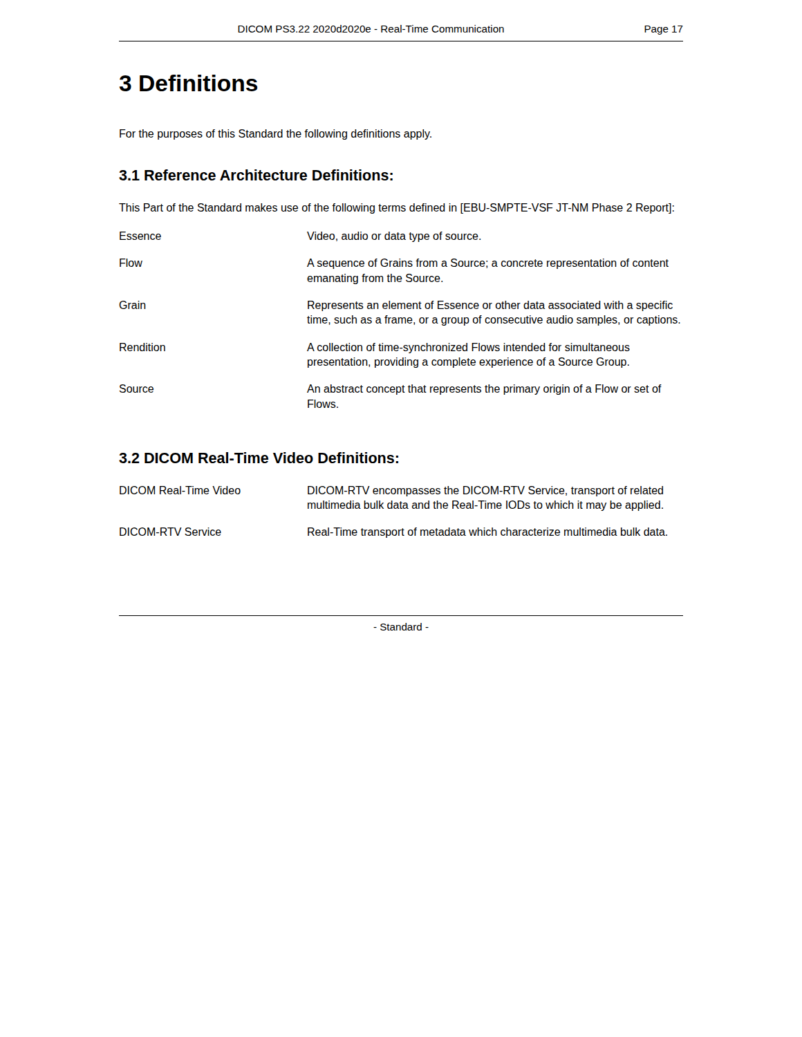DICOM PS3.22 2020d2020e - Real-Time Communication Page 17
3 Definitions
For the purposes of this Standard the following definitions apply.
3.1 Reference Architecture Definitions:
This Part of the Standard makes use of the following terms defined in [EBU-SMPTE-VSF JT-NM Phase 2 Report]:
Essence
Video, audio or data type of source.
Flow
A sequence of Grains from a Source; a concrete representation of content emanating from the Source.
Grain
Represents an element of Essence or other data associated with a specific time, such as a frame, or a group of consecutive audio samples, or captions.
Rendition
A collection of time-synchronized Flows intended for simultaneous presentation, providing a complete experience of a Source Group.
Source
An abstract concept that represents the primary origin of a Flow or set of Flows.
3.2 DICOM Real-Time Video Definitions:
DICOM Real-Time Video
DICOM-RTV encompasses the DICOM-RTV Service, transport of related multimedia bulk data and the Real-Time IODs to which it may be applied.
DICOM-RTV Service
Real-Time transport of metadata which characterize multimedia bulk data.
- Standard -